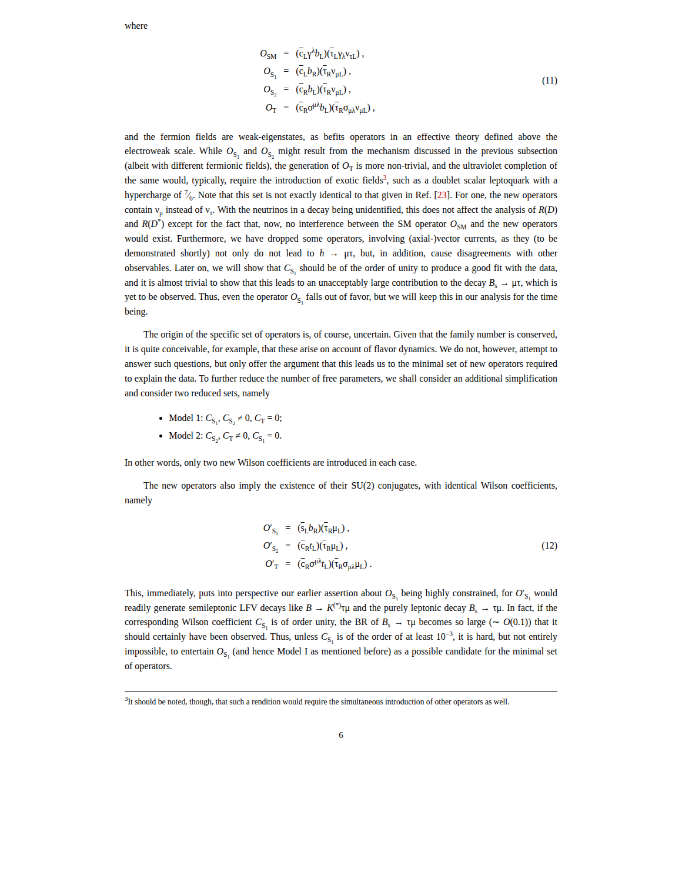where
| O SM | = | ( c L γ λ b L )( τ L γ λ ν τL ) , |
| O S 1 | = | ( c L b R )( τ R ν μL ) , |
| O S 2 | = | ( c R b L )( τ R ν μL ) , |
| O T | = | ( c R σ μλ b L )( τ R σ μλ ν μL ) , |
(11)
and the fermion fields are weak-eigenstates, as befits operators in an effective theory defined above the electroweak scale. While OS1 and OS2 might result from the mechanism discussed in the previous subsection (albeit with different fermionic fields), the generation of OT is more non-trivial, and the ultraviolet completion of the same would, typically, require the introduction of exotic fields3, such as a doublet scalar leptoquark with a hypercharge of 7⁄6. Note that this set is not exactly identical to that given in Ref. [23]. For one, the new operators contain νμ instead of ντ. With the neutrinos in a decay being unidentified, this does not affect the analysis of R(D) and R(D*) except for the fact that, now, no interference between the SM operator OSM and the new operators would exist. Furthermore, we have dropped some operators, involving (axial-)vector currents, as they (to be demonstrated shortly) not only do not lead to h → μτ, but, in addition, cause disagreements with other observables. Later on, we will show that CS1 should be of the order of unity to produce a good fit with the data, and it is almost trivial to show that this leads to an unacceptably large contribution to the decay Bs → μτ, which is yet to be observed. Thus, even the operator OS1 falls out of favor, but we will keep this in our analysis for the time being.
The origin of the specific set of operators is, of course, uncertain. Given that the family number is conserved, it is quite conceivable, for example, that these arise on account of flavor dynamics. We do not, however, attempt to answer such questions, but only offer the argument that this leads us to the minimal set of new operators required to explain the data. To further reduce the number of free parameters, we shall consider an additional simplification and consider two reduced sets, namely
Model 1: CS1, CS2 ≠ 0, CT = 0;
Model 2: CS2, CT ≠ 0, CS1 = 0.
In other words, only two new Wilson coefficients are introduced in each case.
The new operators also imply the existence of their SU(2) conjugates, with identical Wilson coefficients, namely
| O ′ S 1 | = | ( s L b R )( τ R μ L ) , |
| O ′ S 2 | = | ( c R t L )( τ R μ L ) , |
| O ′ T | = | ( c R σ μλ t L )( τ R σ μλ μ L ) . |
(12)
This, immediately, puts into perspective our earlier assertion about OS1 being highly constrained, for O′S1 would readily generate semileptonic LFV decays like B → K(*)τμ and the purely leptonic decay Bs → τμ. In fact, if the corresponding Wilson coefficient CS1 is of order unity, the BR of Bs → τμ becomes so large (∼ O(0.1)) that it should certainly have been observed. Thus, unless CS1 is of the order of at least 10−3, it is hard, but not entirely impossible, to entertain OS1 (and hence Model I as mentioned before) as a possible candidate for the minimal set of operators.
3It should be noted, though, that such a rendition would require the simultaneous introduction of other operators as well.
6